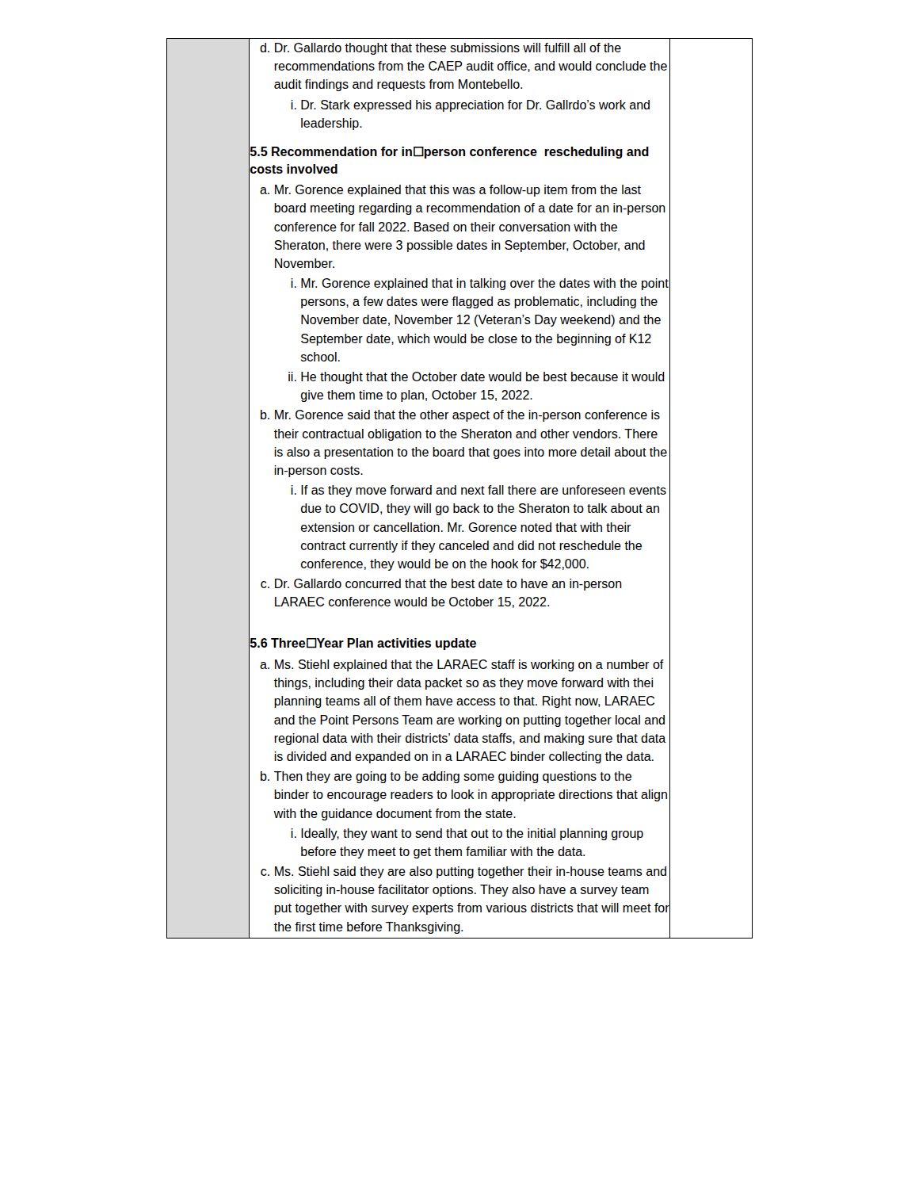| | Dr. Gallardo thought that these submissions will fulfill all of the recommendations from the CAEP audit office, and would conclude the audit findings and requests from Montebello. Dr. Stark expressed his appreciation for Dr. Gallrdo’s work and leadership. 5.5 Recommendation for in☐person conference rescheduling and costs involved Mr. Gorence explained that this was a follow-up item from the last board meeting regarding a recommendation of a date for an in-person conference for fall 2022. Based on their conversation with the Sheraton, there were 3 possible dates in September, October, and November. Mr. Gorence explained that in talking over the dates with the point persons, a few dates were flagged as problematic, including the November date, November 12 (Veteran’s Day weekend) and the September date, which would be close to the beginning of K12 school. He thought that the October date would be best because it would give them time to plan, October 15, 2022. Mr. Gorence said that the other aspect of the in-person conference is their contractual obligation to the Sheraton and other vendors. There is also a presentation to the board that goes into more detail about the in-person costs. If as they move forward and next fall there are unforeseen events due to COVID, they will go back to the Sheraton to talk about an extension or cancellation. Mr. Gorence noted that with their contract currently if they canceled and did not reschedule the conference, they would be on the hook for $42,000. Dr. Gallardo concurred that the best date to have an in-person LARAEC conference would be October 15, 2022. 5.6 Three☐Year Plan activities update Ms. Stiehl explained that the LARAEC staff is working on a number of things, including their data packet so as they move forward with thei planning teams all of them have access to that. Right now, LARAEC and the Point Persons Team are working on putting together local and regional data with their districts’ data staffs, and making sure that data is divided and expanded on in a LARAEC binder collecting the data. Then they are going to be adding some guiding questions to the binder to encourage readers to look in appropriate directions that align with the guidance document from the state. Ideally, they want to send that out to the initial planning group before they meet to get them familiar with the data. Ms. Stiehl said they are also putting together their in-house teams and soliciting in-house facilitator options. They also have a survey team put together with survey experts from various districts that will meet for the first time before Thanksgiving. | |